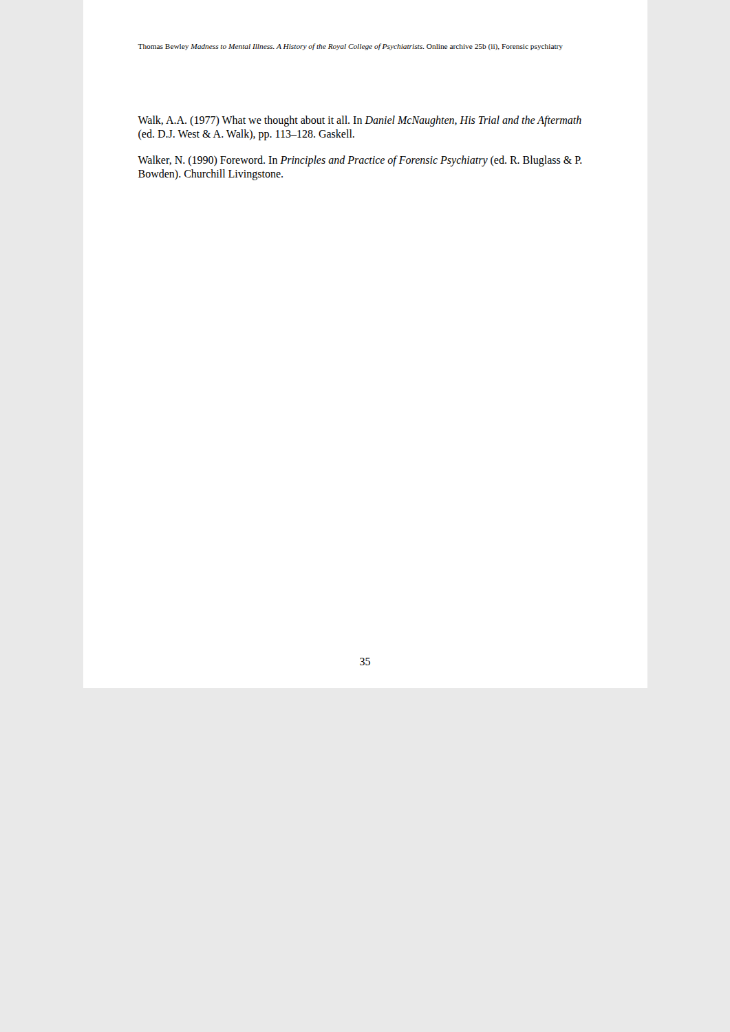Thomas Bewley Madness to Mental Illness. A History of the Royal College of Psychiatrists. Online archive 25b (ii), Forensic psychiatry
Walk, A.A. (1977) What we thought about it all. In Daniel McNaughten, His Trial and the Aftermath (ed. D.J. West & A. Walk), pp. 113–128. Gaskell.
Walker, N. (1990) Foreword. In Principles and Practice of Forensic Psychiatry (ed. R. Bluglass & P. Bowden). Churchill Livingstone.
35